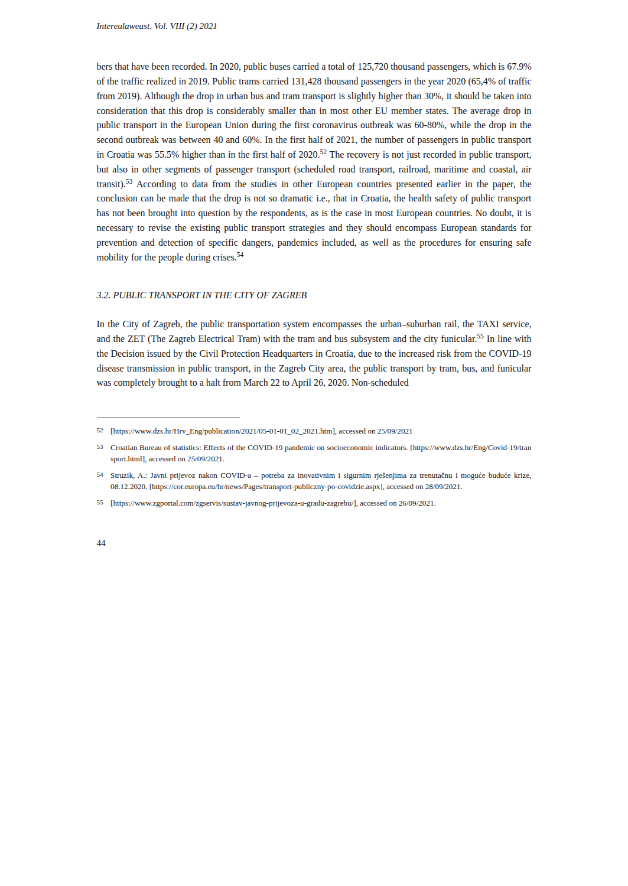Intereulaweast, Vol. VIII (2) 2021
bers that have been recorded. In 2020, public buses carried a total of 125,720 thousand passengers, which is 67.9% of the traffic realized in 2019. Public trams carried 131,428 thousand passengers in the year 2020 (65,4% of traffic from 2019). Although the drop in urban bus and tram transport is slightly higher than 30%, it should be taken into consideration that this drop is considerably smaller than in most other EU member states. The average drop in public transport in the European Union during the first coronavirus outbreak was 60-80%, while the drop in the second outbreak was between 40 and 60%. In the first half of 2021, the number of passengers in public transport in Croatia was 55.5% higher than in the first half of 2020.52 The recovery is not just recorded in public transport, but also in other segments of passenger transport (scheduled road transport, railroad, maritime and coastal, air transit).53 According to data from the studies in other European countries presented earlier in the paper, the conclusion can be made that the drop is not so dramatic i.e., that in Croatia, the health safety of public transport has not been brought into question by the respondents, as is the case in most European countries. No doubt, it is necessary to revise the existing public transport strategies and they should encompass European standards for prevention and detection of specific dangers, pandemics included, as well as the procedures for ensuring safe mobility for the people during crises.54
3.2. Public transport in the City of Zagreb
In the City of Zagreb, the public transportation system encompasses the urban–suburban rail, the TAXI service, and the ZET (The Zagreb Electrical Tram) with the tram and bus subsystem and the city funicular.55 In line with the Decision issued by the Civil Protection Headquarters in Croatia, due to the increased risk from the COVID-19 disease transmission in public transport, in the Zagreb City area, the public transport by tram, bus, and funicular was completely brought to a halt from March 22 to April 26, 2020. Non-scheduled
52[https://www.dzs.hr/Hrv_Eng/publication/2021/05-01-01_02_2021.htm], accessed on 25/09/2021
53 Croatian Bureau of statistics: Effects of the COVID-19 pandemic on socioeconomic indicators. [https://www.dzs.hr/Eng/Covid-19/transport.html], accessed on 25/09/2021.
54 Struzik, A.: Javni prijevoz nakon COVID-a – potreba za inovativnim i sigurnim rješenjima za trenutačnu i moguće buduće krize, 08.12.2020. [https://cor.europa.eu/hr/news/Pages/transport-publiczny-po-covidzie.aspx], accessed on 28/09/2021.
55[https://www.zgportal.com/zgservis/sustav-javnog-prijevoza-u-gradu-zagrebu/], accessed on 26/09/2021.
44